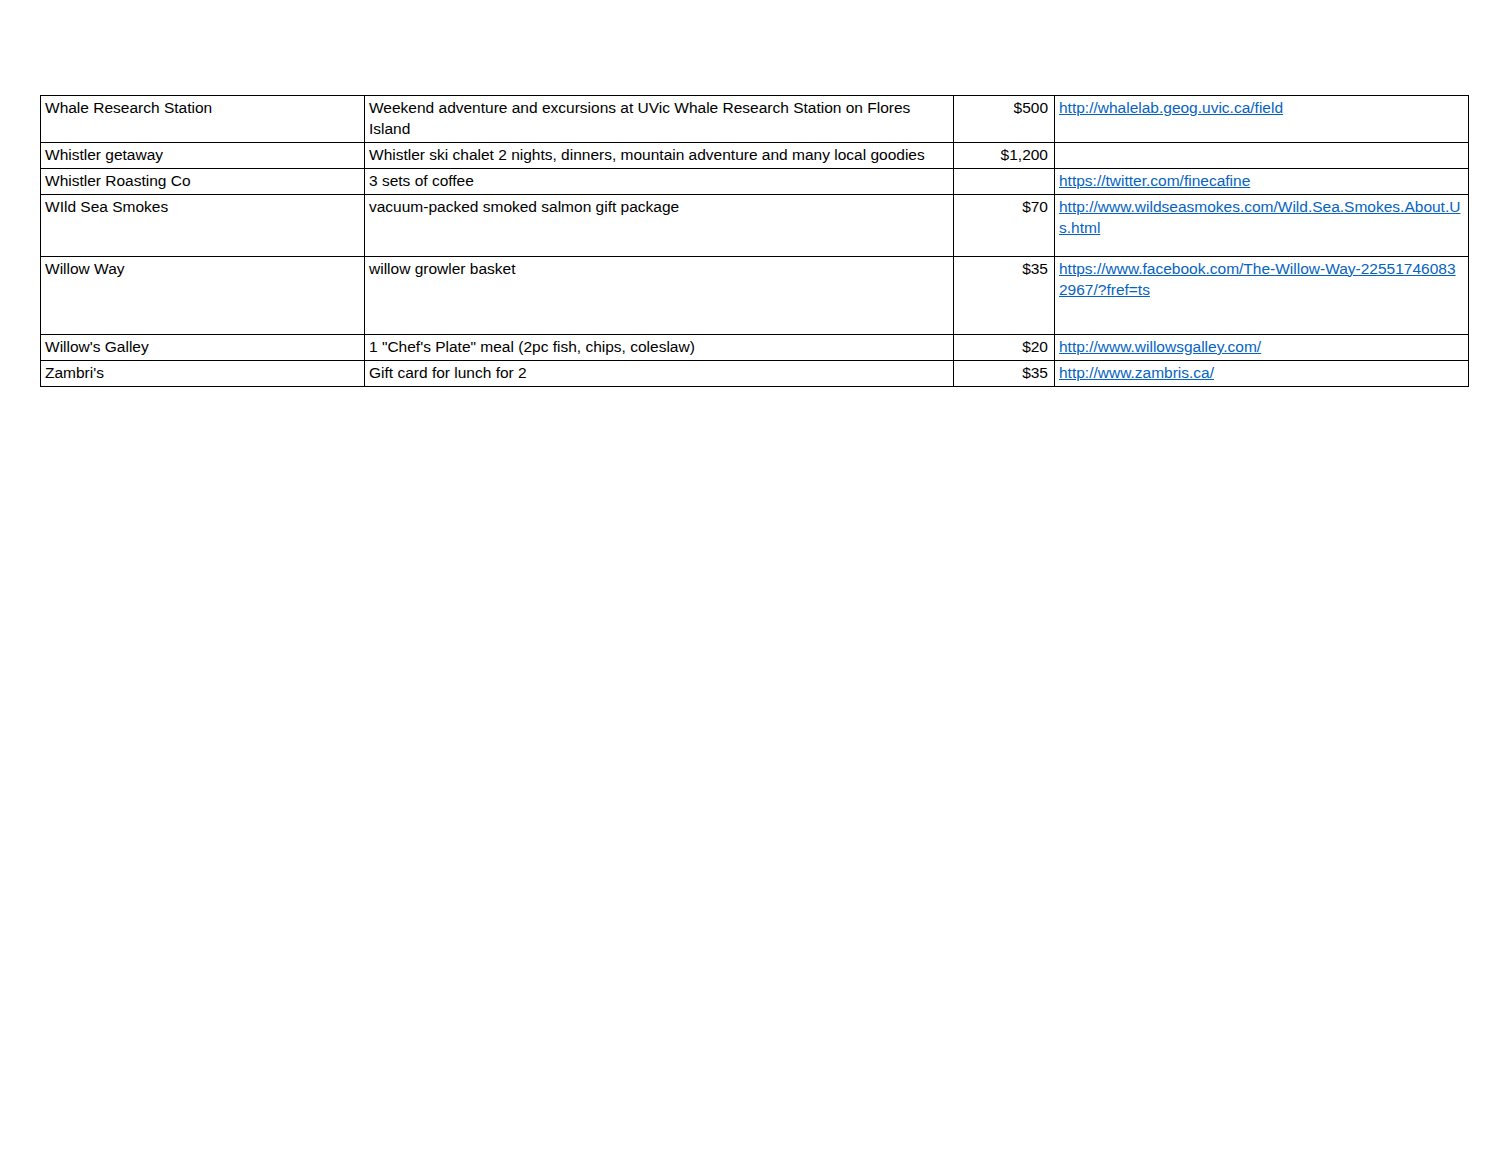| Whale Research Station | Weekend adventure and excursions at UVic Whale Research Station on Flores Island | $500 | http://whalelab.geog.uvic.ca/field |
| Whistler getaway | Whistler ski chalet 2 nights, dinners, mountain adventure and many local goodies | $1,200 | |
| Whistler Roasting Co | 3 sets of coffee | | https://twitter.com/finecafine |
| WIld Sea Smokes | vacuum-packed smoked salmon gift package | $70 | http://www.wildseasmokes.com/Wild.Sea.Smokes.About.Us.html |
| Willow Way | willow growler basket | $35 | https://www.facebook.com/The-Willow-Way-225517460832967/?fref=ts |
| Willow's Galley | 1 "Chef's Plate" meal (2pc fish, chips, coleslaw) | $20 | http://www.willowsgalley.com/ |
| Zambri's | Gift card for lunch for 2 | $35 | http://www.zambris.ca/ |